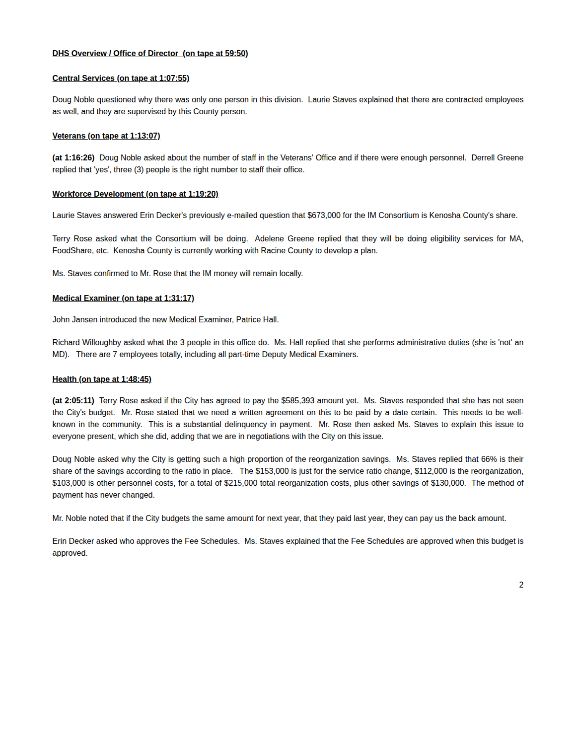DHS Overview / Office of Director (on tape at 59:50)
Central Services (on tape at 1:07:55)
Doug Noble questioned why there was only one person in this division. Laurie Staves explained that there are contracted employees as well, and they are supervised by this County person.
Veterans (on tape at 1:13:07)
(at 1:16:26) Doug Noble asked about the number of staff in the Veterans' Office and if there were enough personnel. Derrell Greene replied that 'yes', three (3) people is the right number to staff their office.
Workforce Development (on tape at 1:19:20)
Laurie Staves answered Erin Decker's previously e-mailed question that $673,000 for the IM Consortium is Kenosha County's share.
Terry Rose asked what the Consortium will be doing. Adelene Greene replied that they will be doing eligibility services for MA, FoodShare, etc. Kenosha County is currently working with Racine County to develop a plan.
Ms. Staves confirmed to Mr. Rose that the IM money will remain locally.
Medical Examiner (on tape at 1:31:17)
John Jansen introduced the new Medical Examiner, Patrice Hall.
Richard Willoughby asked what the 3 people in this office do. Ms. Hall replied that she performs administrative duties (she is 'not' an MD). There are 7 employees totally, including all part-time Deputy Medical Examiners.
Health (on tape at 1:48:45)
(at 2:05:11) Terry Rose asked if the City has agreed to pay the $585,393 amount yet. Ms. Staves responded that she has not seen the City's budget. Mr. Rose stated that we need a written agreement on this to be paid by a date certain. This needs to be well-known in the community. This is a substantial delinquency in payment. Mr. Rose then asked Ms. Staves to explain this issue to everyone present, which she did, adding that we are in negotiations with the City on this issue.
Doug Noble asked why the City is getting such a high proportion of the reorganization savings. Ms. Staves replied that 66% is their share of the savings according to the ratio in place. The $153,000 is just for the service ratio change, $112,000 is the reorganization, $103,000 is other personnel costs, for a total of $215,000 total reorganization costs, plus other savings of $130,000. The method of payment has never changed.
Mr. Noble noted that if the City budgets the same amount for next year, that they paid last year, they can pay us the back amount.
Erin Decker asked who approves the Fee Schedules. Ms. Staves explained that the Fee Schedules are approved when this budget is approved.
2